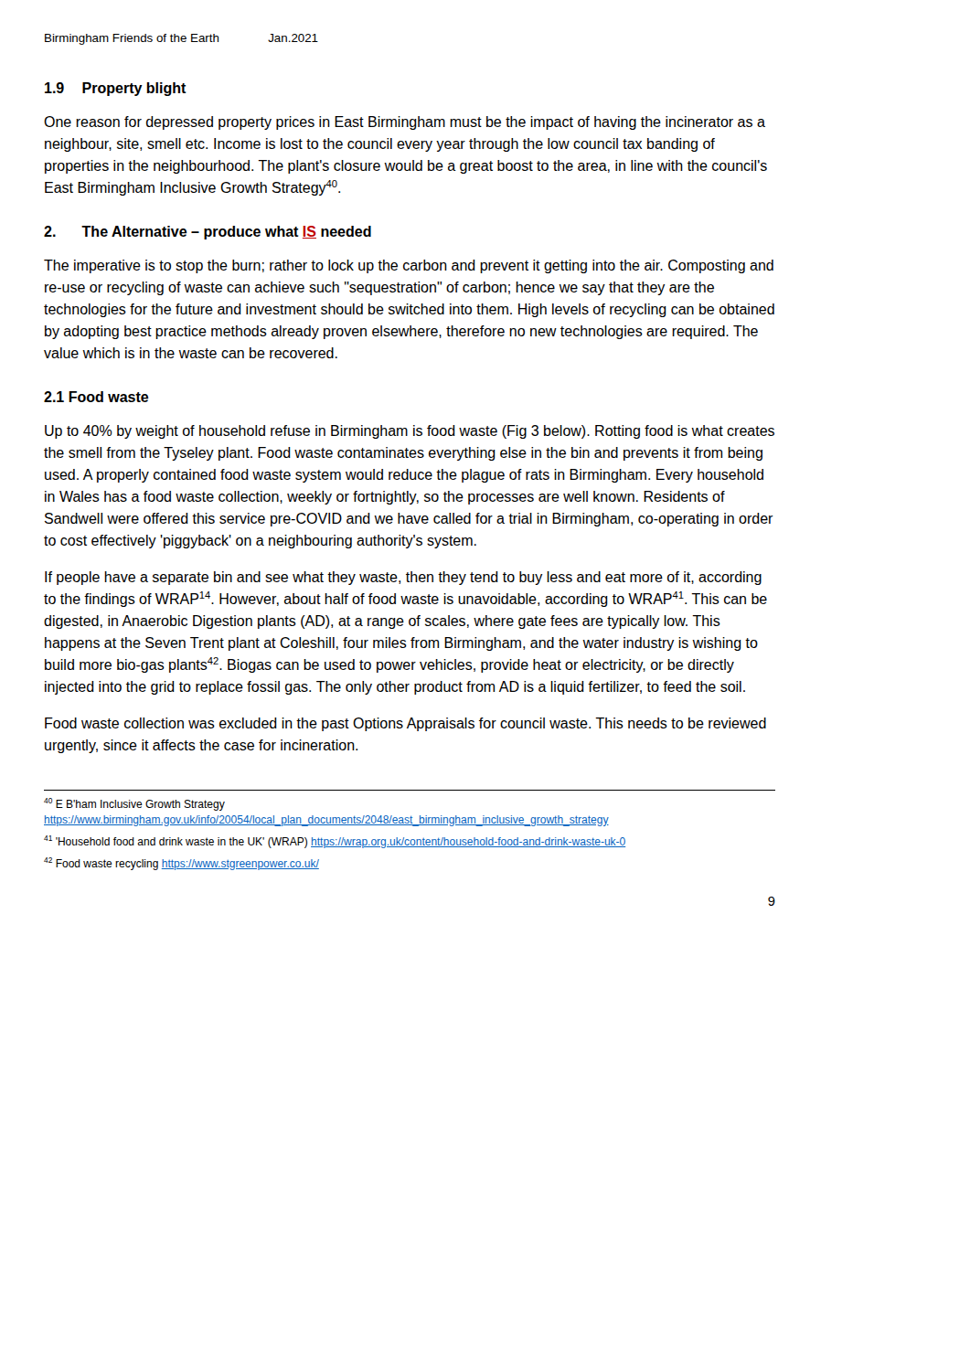Birmingham Friends of the Earth Jan.2021
1.9 Property blight
One reason for depressed property prices in East Birmingham must be the impact of having the incinerator as a neighbour, site, smell etc. Income is lost to the council every year through the low council tax banding of properties in the neighbourhood. The plant's closure would be a great boost to the area, in line with the council's East Birmingham Inclusive Growth Strategy40.
2. The Alternative – produce what IS needed
The imperative is to stop the burn; rather to lock up the carbon and prevent it getting into the air. Composting and re-use or recycling of waste can achieve such "sequestration" of carbon; hence we say that they are the technologies for the future and investment should be switched into them. High levels of recycling can be obtained by adopting best practice methods already proven elsewhere, therefore no new technologies are required. The value which is in the waste can be recovered.
2.1 Food waste
Up to 40% by weight of household refuse in Birmingham is food waste (Fig 3 below). Rotting food is what creates the smell from the Tyseley plant. Food waste contaminates everything else in the bin and prevents it from being used. A properly contained food waste system would reduce the plague of rats in Birmingham. Every household in Wales has a food waste collection, weekly or fortnightly, so the processes are well known. Residents of Sandwell were offered this service pre-COVID and we have called for a trial in Birmingham, co-operating in order to cost effectively 'piggyback' on a neighbouring authority's system.
If people have a separate bin and see what they waste, then they tend to buy less and eat more of it, according to the findings of WRAP14. However, about half of food waste is unavoidable, according to WRAP41. This can be digested, in Anaerobic Digestion plants (AD), at a range of scales, where gate fees are typically low. This happens at the Seven Trent plant at Coleshill, four miles from Birmingham, and the water industry is wishing to build more bio-gas plants42. Biogas can be used to power vehicles, provide heat or electricity, or be directly injected into the grid to replace fossil gas. The only other product from AD is a liquid fertilizer, to feed the soil.
Food waste collection was excluded in the past Options Appraisals for council waste. This needs to be reviewed urgently, since it affects the case for incineration.
40 E B'ham Inclusive Growth Strategy
https://www.birmingham.gov.uk/info/20054/local_plan_documents/2048/east_birmingham_inclusive_growth_strategy
41 'Household food and drink waste in the UK' (WRAP) https://wrap.org.uk/content/household-food-and-drink-waste-uk-0
42 Food waste recycling https://www.stgreenpower.co.uk/
9